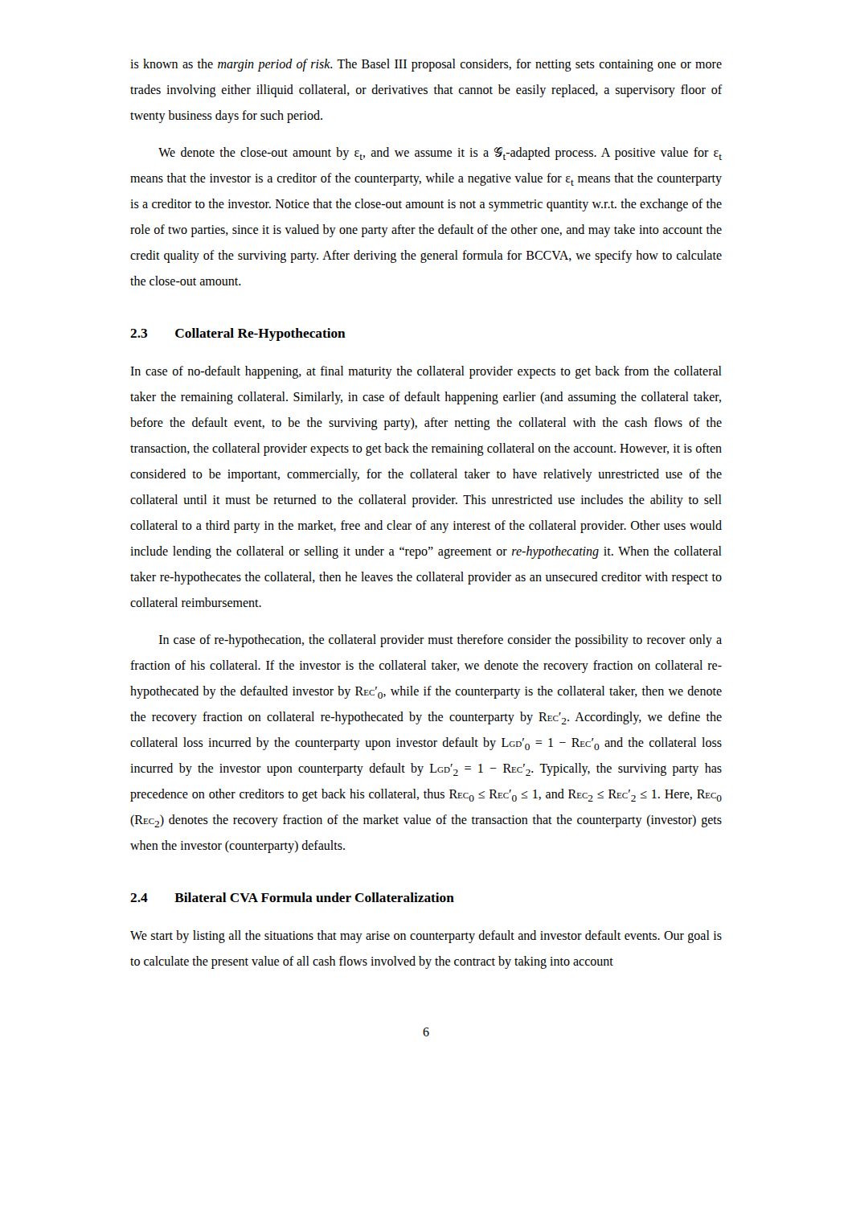is known as the margin period of risk. The Basel III proposal considers, for netting sets containing one or more trades involving either illiquid collateral, or derivatives that cannot be easily replaced, a supervisory floor of twenty business days for such period.
We denote the close-out amount by εt, and we assume it is a 𝒢t-adapted process. A positive value for εt means that the investor is a creditor of the counterparty, while a negative value for εt means that the counterparty is a creditor to the investor. Notice that the close-out amount is not a symmetric quantity w.r.t. the exchange of the role of two parties, since it is valued by one party after the default of the other one, and may take into account the credit quality of the surviving party. After deriving the general formula for BCCVA, we specify how to calculate the close-out amount.
2.3 Collateral Re-Hypothecation
In case of no-default happening, at final maturity the collateral provider expects to get back from the collateral taker the remaining collateral. Similarly, in case of default happening earlier (and assuming the collateral taker, before the default event, to be the surviving party), after netting the collateral with the cash flows of the transaction, the collateral provider expects to get back the remaining collateral on the account. However, it is often considered to be important, commercially, for the collateral taker to have relatively unrestricted use of the collateral until it must be returned to the collateral provider. This unrestricted use includes the ability to sell collateral to a third party in the market, free and clear of any interest of the collateral provider. Other uses would include lending the collateral or selling it under a “repo” agreement or re-hypothecating it. When the collateral taker re-hypothecates the collateral, then he leaves the collateral provider as an unsecured creditor with respect to collateral reimbursement.
In case of re-hypothecation, the collateral provider must therefore consider the possibility to recover only a fraction of his collateral. If the investor is the collateral taker, we denote the recovery fraction on collateral re-hypothecated by the defaulted investor by Rec′0, while if the counterparty is the collateral taker, then we denote the recovery fraction on collateral re-hypothecated by the counterparty by Rec′2. Accordingly, we define the collateral loss incurred by the counterparty upon investor default by Lgd′0 = 1 − Rec′0 and the collateral loss incurred by the investor upon counterparty default by Lgd′2 = 1 − Rec′2. Typically, the surviving party has precedence on other creditors to get back his collateral, thus Rec0 ≤ Rec′0 ≤ 1, and Rec2 ≤ Rec′2 ≤ 1. Here, Rec0 (Rec2) denotes the recovery fraction of the market value of the transaction that the counterparty (investor) gets when the investor (counterparty) defaults.
2.4 Bilateral CVA Formula under Collateralization
We start by listing all the situations that may arise on counterparty default and investor default events. Our goal is to calculate the present value of all cash flows involved by the contract by taking into account
6